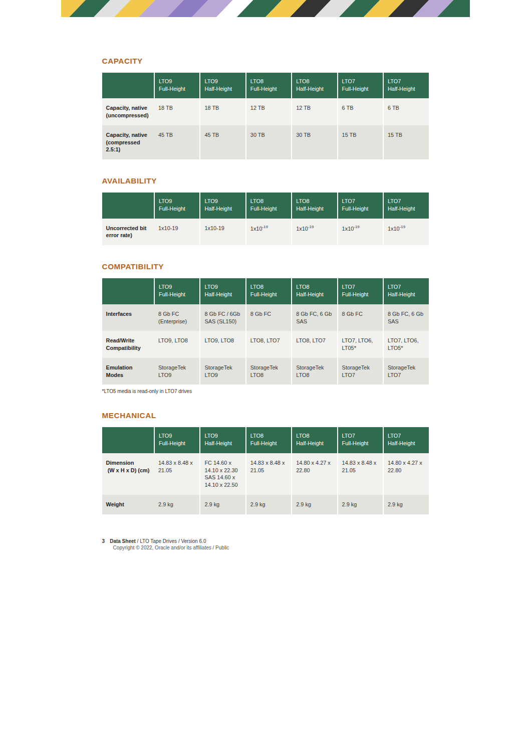Capacity
| | LTO9 Full-Height | LTO9 Half-Height | LTO8 Full-Height | LTO8 Half-Height | LTO7 Full-Height | LTO7 Half-Height |
| --- | --- | --- | --- | --- | --- | --- |
| Capacity, native (uncompressed) | 18 TB | 18 TB | 12 TB | 12 TB | 6 TB | 6 TB |
| Capacity, native (compressed 2.5:1) | 45 TB | 45 TB | 30 TB | 30 TB | 15 TB | 15 TB |
Availability
| | LTO9 Full-Height | LTO9 Half-Height | LTO8 Full-Height | LTO8 Half-Height | LTO7 Full-Height | LTO7 Half-Height |
| --- | --- | --- | --- | --- | --- | --- |
| Uncorrected bit error rate) | 1x10-19 | 1x10-19 | 1x10 -19 | 1x10 -19 | 1x10 -19 | 1x10 -19 |
Compatibility
| | LTO9 Full-Height | LTO9 Half-Height | LTO8 Full-Height | LTO8 Half-Height | LTO7 Full-Height | LTO7 Half-Height |
| --- | --- | --- | --- | --- | --- | --- |
| Interfaces | 8 Gb FC (Enterprise) | 8 Gb FC / 6Gb SAS (SL150) | 8 Gb FC | 8 Gb FC, 6 Gb SAS | 8 Gb FC | 8 Gb FC, 6 Gb SAS |
| Read/Write Compatibility | LTO9, LTO8 | LTO9, LTO8 | LTO8, LTO7 | LTO8, LTO7 | LTO7, LTO6, LT05* | LTO7, LTO6, LTO5* |
| Emulation Modes | StorageTek LTO9 | StorageTek LTO9 | StorageTek LTO8 | StorageTek LTO8 | StorageTek LTO7 | StorageTek LTO7 |
*LTO5 media is read-only in LTO7 drives
Mechanical
| | LTO9 Full-Height | LTO9 Half-Height | LTO8 Full-Height | LTO8 Half-Height | LTO7 Full-Height | LTO7 Half-Height |
| --- | --- | --- | --- | --- | --- | --- |
| Dimension (W x H x D) (cm) | 14.83 x 8.48 x 21.05 | FC 14.60 x 14.10 x 22.30 SAS 14.60 x 14.10 x 22.50 | 14.83 x 8.48 x 21.05 | 14.80 x 4.27 x 22.80 | 14.83 x 8.48 x 21.05 | 14.80 x 4.27 x 22.80 |
| Weight | 2.9 kg | 2.9 kg | 2.9 kg | 2.9 kg | 2.9 kg | 2.9 kg |
3 Data Sheet / LTO Tape Drives / Version 6.0
Copyright © 2022, Oracle and/or its affiliates / Public